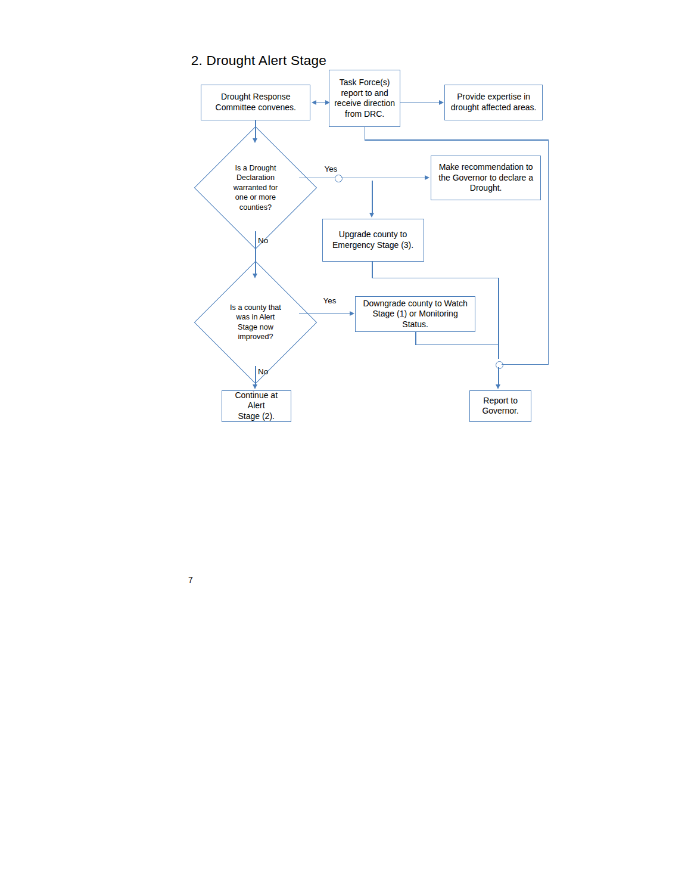2. Drought Alert Stage
Drought Response
Committee convenes.
Task Force(s)
report to and
receive direction
from DRC.
Provide expertise in
drought affected areas.
Make recommendation to
the Governor to declare a
Drought.
Upgrade county to
Emergency Stage (3).
Downgrade county to Watch
Stage (1) or Monitoring Status.
Continue at Alert
Stage (2).
Report to
Governor.
Is a Drought
Declaration
warranted for
one or more
counties?
Is a county that
was in Alert
Stage now
improved?
Yes
No
Yes
No
7